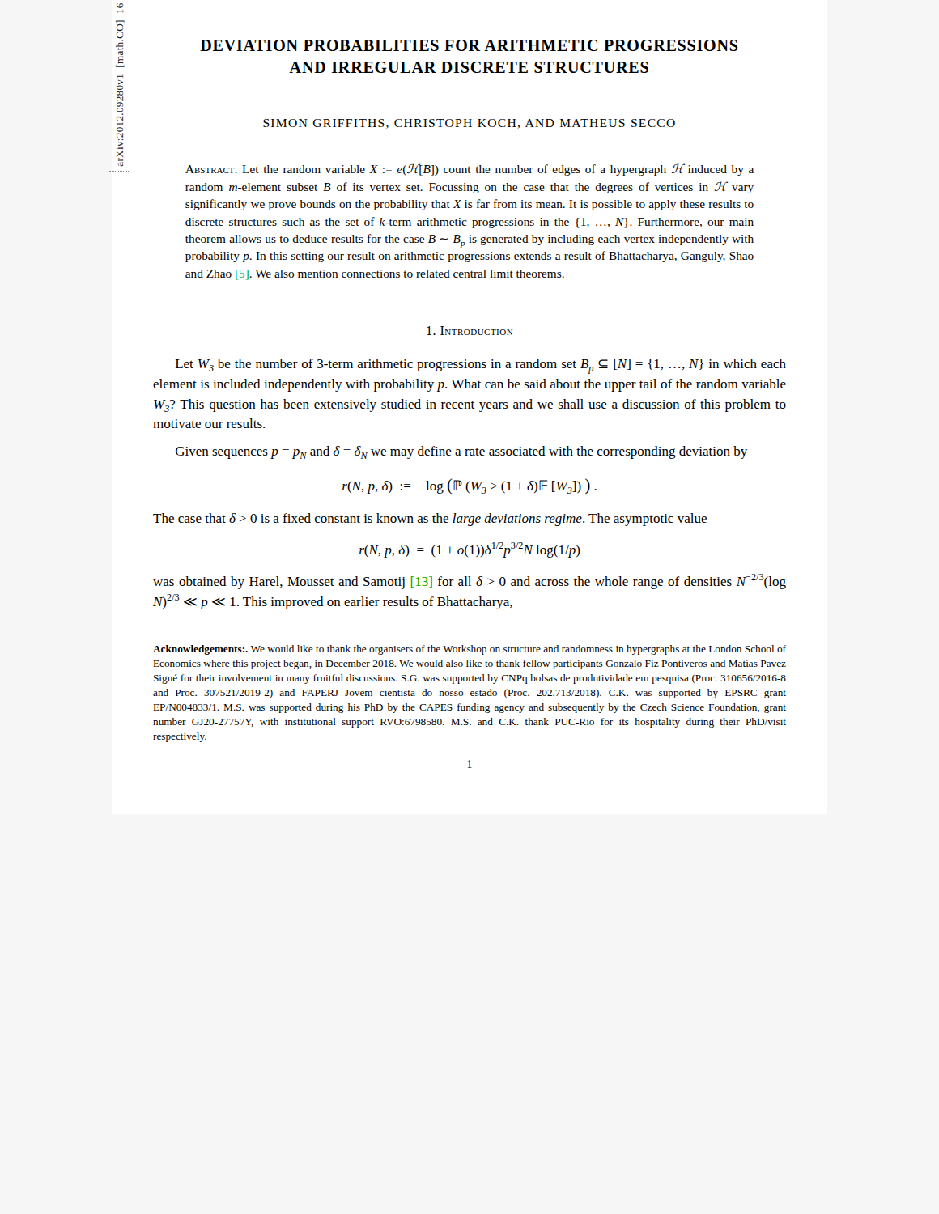arXiv:2012.09280v1 [math.CO] 16 Dec 2020
Deviation probabilities for arithmetic progressions
and irregular discrete structures
Simon Griffiths, Christoph Koch, and Matheus Secco
Abstract. Let the random variable X := e(ℋ[B]) count the number of edges of a hypergraph ℋ induced by a random m-element subset B of its vertex set. Focussing on the case that the degrees of vertices in ℋ vary significantly we prove bounds on the probability that X is far from its mean. It is possible to apply these results to discrete structures such as the set of k-term arithmetic progressions in the {1, …, N}. Furthermore, our main theorem allows us to deduce results for the case B ∼ Bp is generated by including each vertex independently with probability p. In this setting our result on arithmetic progressions extends a result of Bhattacharya, Ganguly, Shao and Zhao [5]. We also mention connections to related central limit theorems.
1. Introduction
Let W3 be the number of 3-term arithmetic progressions in a random set Bp ⊆ [N] = {1, …, N} in which each element is included independently with probability p. What can be said about the upper tail of the random variable W3? This question has been extensively studied in recent years and we shall use a discussion of this problem to motivate our results.
Given sequences p = pN and δ = δN we may define a rate associated with the corresponding deviation by
r(N, p, δ) := −log (ℙ (W3 ≥ (1 + δ)𝔼 [W3]) ) .
The case that δ > 0 is a fixed constant is known as the large deviations regime. The asymptotic value
r(N, p, δ) = (1 + o(1))δ1/2p3/2N log(1/p)
was obtained by Harel, Mousset and Samotij [13] for all δ > 0 and across the whole range of densities N−2/3(log N)2/3 ≪ p ≪ 1. This improved on earlier results of Bhattacharya,
Acknowledgements:. We would like to thank the organisers of the Workshop on structure and randomness in hypergraphs at the London School of Economics where this project began, in December 2018. We would also like to thank fellow participants Gonzalo Fiz Pontiveros and Matías Pavez Signé for their involvement in many fruitful discussions. S.G. was supported by CNPq bolsas de produtividade em pesquisa (Proc. 310656/2016-8 and Proc. 307521/2019-2) and FAPERJ Jovem cientista do nosso estado (Proc. 202.713/2018). C.K. was supported by EPSRC grant EP/N004833/1. M.S. was supported during his PhD by the CAPES funding agency and subsequently by the Czech Science Foundation, grant number GJ20-27757Y, with institutional support RVO:6798580. M.S. and C.K. thank PUC-Rio for its hospitality during their PhD/visit respectively.
1